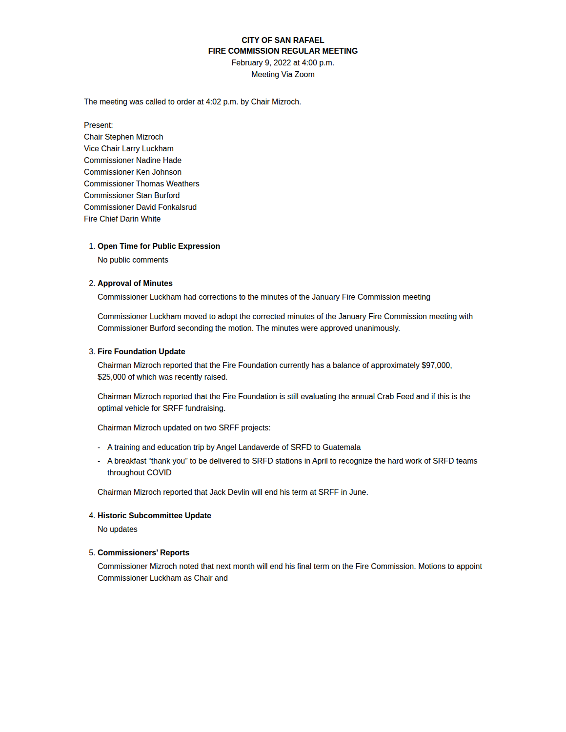CITY OF SAN RAFAEL
FIRE COMMISSION REGULAR MEETING
February 9, 2022 at 4:00 p.m.
Meeting Via Zoom
The meeting was called to order at 4:02 p.m. by Chair Mizroch.
Present:
Chair Stephen Mizroch
Vice Chair Larry Luckham
Commissioner Nadine Hade
Commissioner Ken Johnson
Commissioner Thomas Weathers
Commissioner Stan Burford
Commissioner David Fonkalsrud
Fire Chief Darin White
Open Time for Public Expression
No public comments
Approval of Minutes
Commissioner Luckham had corrections to the minutes of the January Fire Commission meeting
Commissioner Luckham moved to adopt the corrected minutes of the January Fire Commission meeting with Commissioner Burford seconding the motion. The minutes were approved unanimously.
Fire Foundation Update
Chairman Mizroch reported that the Fire Foundation currently has a balance of approximately $97,000, $25,000 of which was recently raised.
Chairman Mizroch reported that the Fire Foundation is still evaluating the annual Crab Feed and if this is the optimal vehicle for SRFF fundraising.
Chairman Mizroch updated on two SRFF projects:
A training and education trip by Angel Landaverde of SRFD to Guatemala
A breakfast “thank you” to be delivered to SRFD stations in April to recognize the hard work of SRFD teams throughout COVID
Chairman Mizroch reported that Jack Devlin will end his term at SRFF in June.
Historic Subcommittee Update
No updates
Commissioners’ Reports
Commissioner Mizroch noted that next month will end his final term on the Fire Commission. Motions to appoint Commissioner Luckham as Chair and